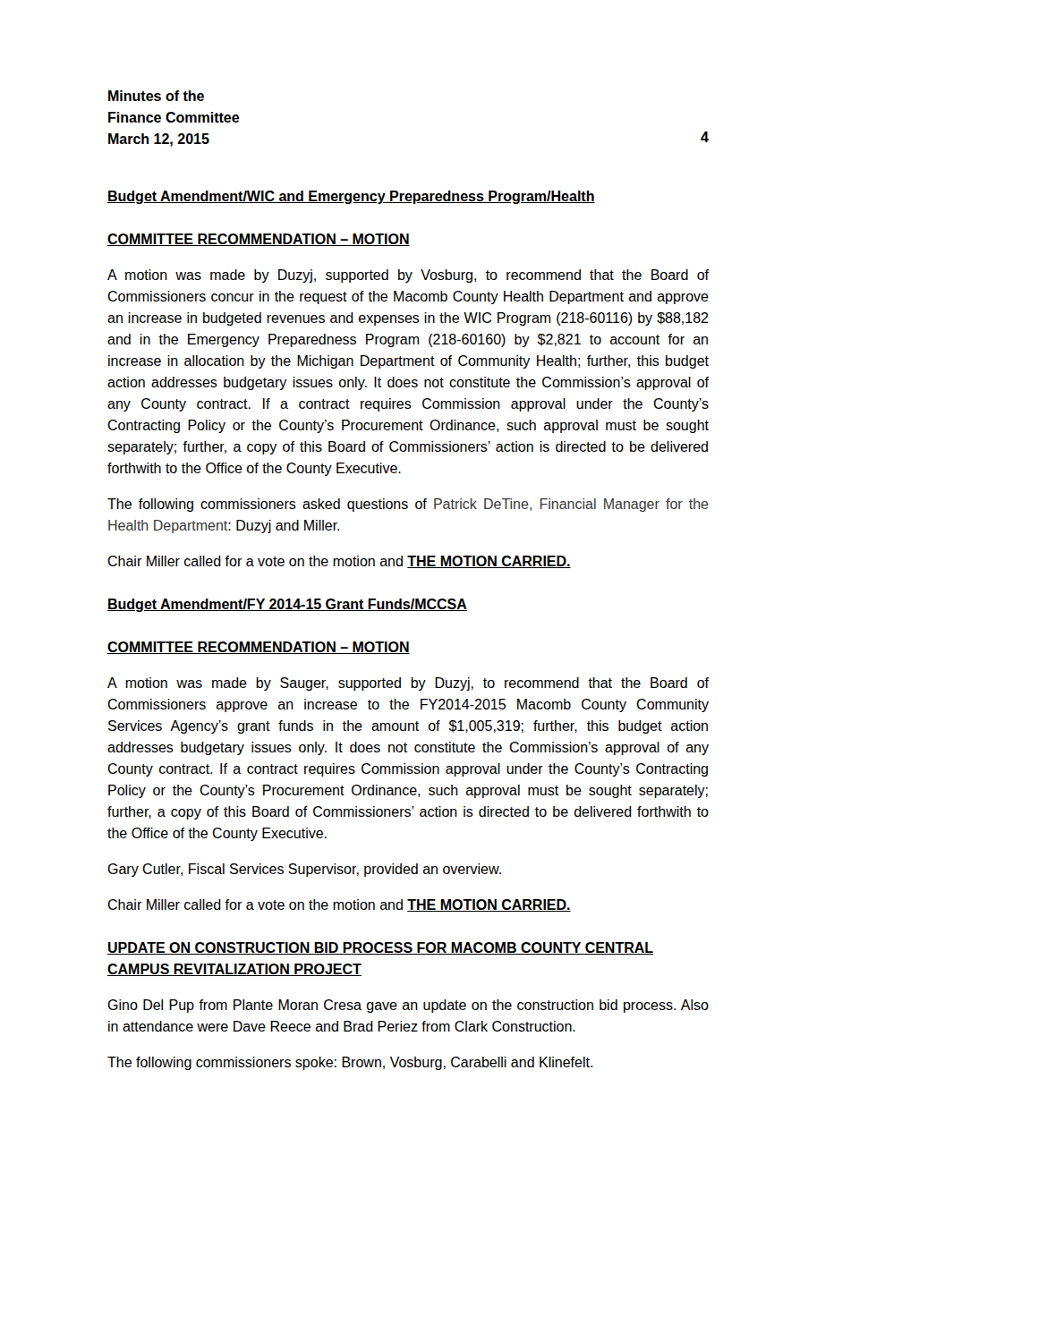Minutes of the
Finance Committee
March 12, 2015
4
Budget Amendment/WIC and Emergency Preparedness Program/Health
COMMITTEE RECOMMENDATION – MOTION
A motion was made by Duzyj, supported by Vosburg, to recommend that the Board of Commissioners concur in the request of the Macomb County Health Department and approve an increase in budgeted revenues and expenses in the WIC Program (218-60116) by $88,182 and in the Emergency Preparedness Program (218-60160) by $2,821 to account for an increase in allocation by the Michigan Department of Community Health; further, this budget action addresses budgetary issues only. It does not constitute the Commission’s approval of any County contract. If a contract requires Commission approval under the County’s Contracting Policy or the County’s Procurement Ordinance, such approval must be sought separately; further, a copy of this Board of Commissioners’ action is directed to be delivered forthwith to the Office of the County Executive.
The following commissioners asked questions of Patrick DeTine, Financial Manager for the Health Department: Duzyj and Miller.
Chair Miller called for a vote on the motion and THE MOTION CARRIED.
Budget Amendment/FY 2014-15 Grant Funds/MCCSA
COMMITTEE RECOMMENDATION – MOTION
A motion was made by Sauger, supported by Duzyj, to recommend that the Board of Commissioners approve an increase to the FY2014-2015 Macomb County Community Services Agency’s grant funds in the amount of $1,005,319; further, this budget action addresses budgetary issues only. It does not constitute the Commission’s approval of any County contract. If a contract requires Commission approval under the County’s Contracting Policy or the County’s Procurement Ordinance, such approval must be sought separately; further, a copy of this Board of Commissioners’ action is directed to be delivered forthwith to the Office of the County Executive.
Gary Cutler, Fiscal Services Supervisor, provided an overview.
Chair Miller called for a vote on the motion and THE MOTION CARRIED.
UPDATE ON CONSTRUCTION BID PROCESS FOR MACOMB COUNTY CENTRAL CAMPUS REVITALIZATION PROJECT
Gino Del Pup from Plante Moran Cresa gave an update on the construction bid process. Also in attendance were Dave Reece and Brad Periez from Clark Construction.
The following commissioners spoke: Brown, Vosburg, Carabelli and Klinefelt.